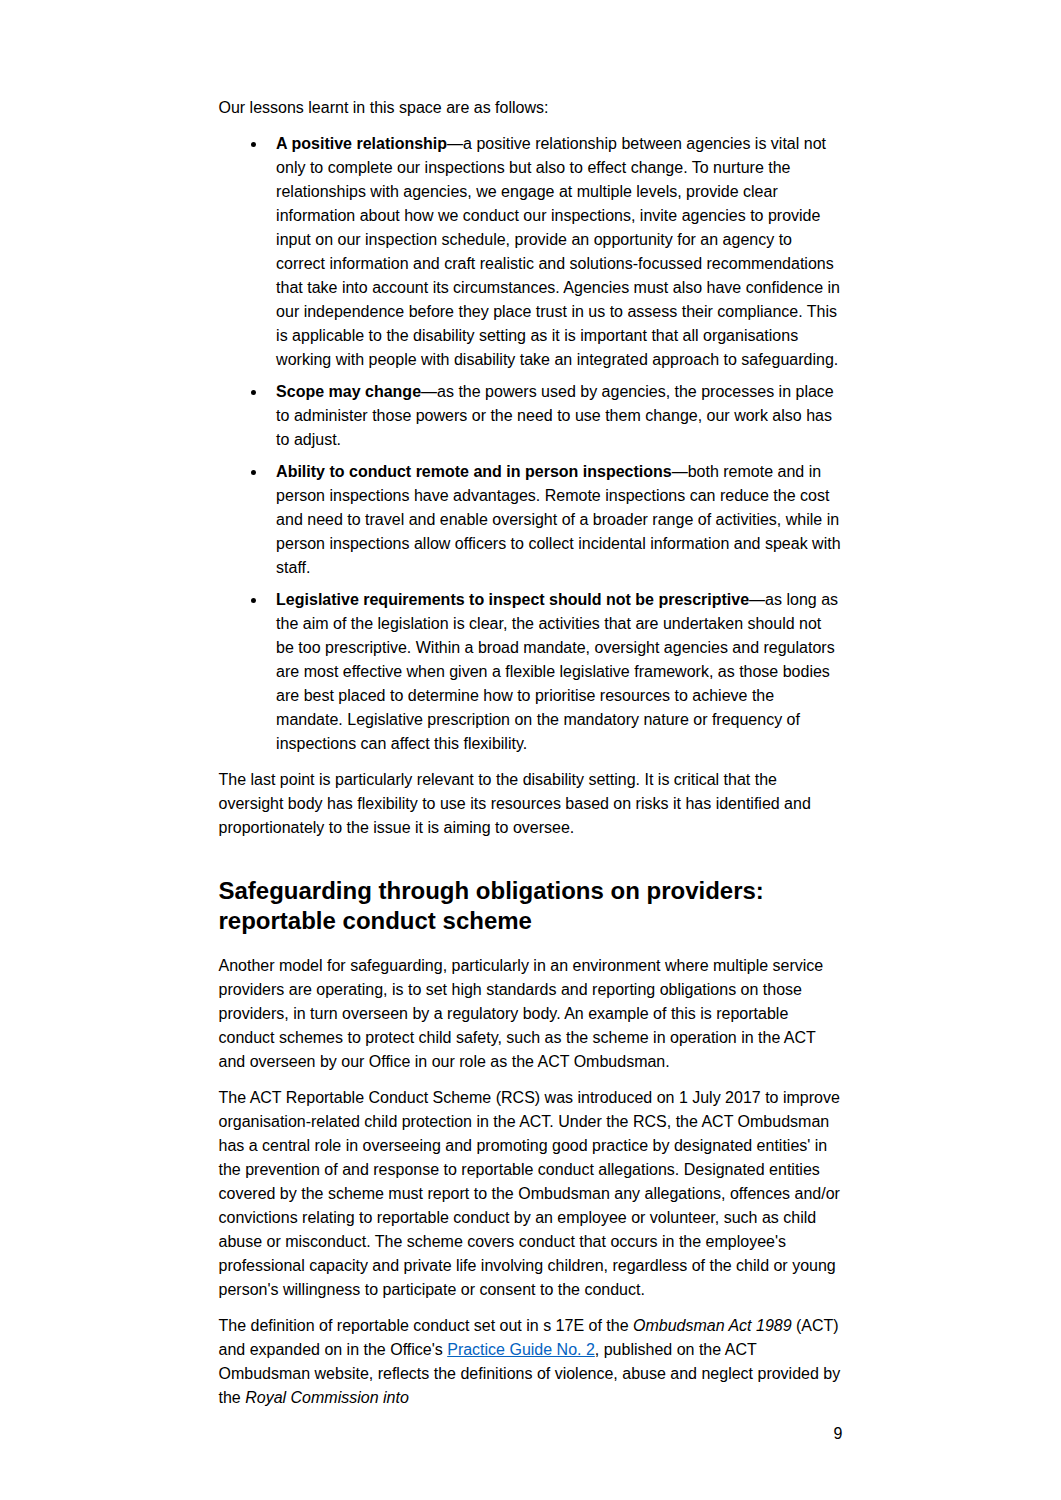Our lessons learnt in this space are as follows:
A positive relationship—a positive relationship between agencies is vital not only to complete our inspections but also to effect change. To nurture the relationships with agencies, we engage at multiple levels, provide clear information about how we conduct our inspections, invite agencies to provide input on our inspection schedule, provide an opportunity for an agency to correct information and craft realistic and solutions-focussed recommendations that take into account its circumstances. Agencies must also have confidence in our independence before they place trust in us to assess their compliance. This is applicable to the disability setting as it is important that all organisations working with people with disability take an integrated approach to safeguarding.
Scope may change—as the powers used by agencies, the processes in place to administer those powers or the need to use them change, our work also has to adjust.
Ability to conduct remote and in person inspections—both remote and in person inspections have advantages. Remote inspections can reduce the cost and need to travel and enable oversight of a broader range of activities, while in person inspections allow officers to collect incidental information and speak with staff.
Legislative requirements to inspect should not be prescriptive—as long as the aim of the legislation is clear, the activities that are undertaken should not be too prescriptive. Within a broad mandate, oversight agencies and regulators are most effective when given a flexible legislative framework, as those bodies are best placed to determine how to prioritise resources to achieve the mandate. Legislative prescription on the mandatory nature or frequency of inspections can affect this flexibility.
The last point is particularly relevant to the disability setting. It is critical that the oversight body has flexibility to use its resources based on risks it has identified and proportionately to the issue it is aiming to oversee.
Safeguarding through obligations on providers: reportable conduct scheme
Another model for safeguarding, particularly in an environment where multiple service providers are operating, is to set high standards and reporting obligations on those providers, in turn overseen by a regulatory body. An example of this is reportable conduct schemes to protect child safety, such as the scheme in operation in the ACT and overseen by our Office in our role as the ACT Ombudsman.
The ACT Reportable Conduct Scheme (RCS) was introduced on 1 July 2017 to improve organisation-related child protection in the ACT. Under the RCS, the ACT Ombudsman has a central role in overseeing and promoting good practice by designated entities' in the prevention of and response to reportable conduct allegations. Designated entities covered by the scheme must report to the Ombudsman any allegations, offences and/or convictions relating to reportable conduct by an employee or volunteer, such as child abuse or misconduct. The scheme covers conduct that occurs in the employee's professional capacity and private life involving children, regardless of the child or young person's willingness to participate or consent to the conduct.
The definition of reportable conduct set out in s 17E of the Ombudsman Act 1989 (ACT) and expanded on in the Office's Practice Guide No. 2, published on the ACT Ombudsman website, reflects the definitions of violence, abuse and neglect provided by the Royal Commission into
9